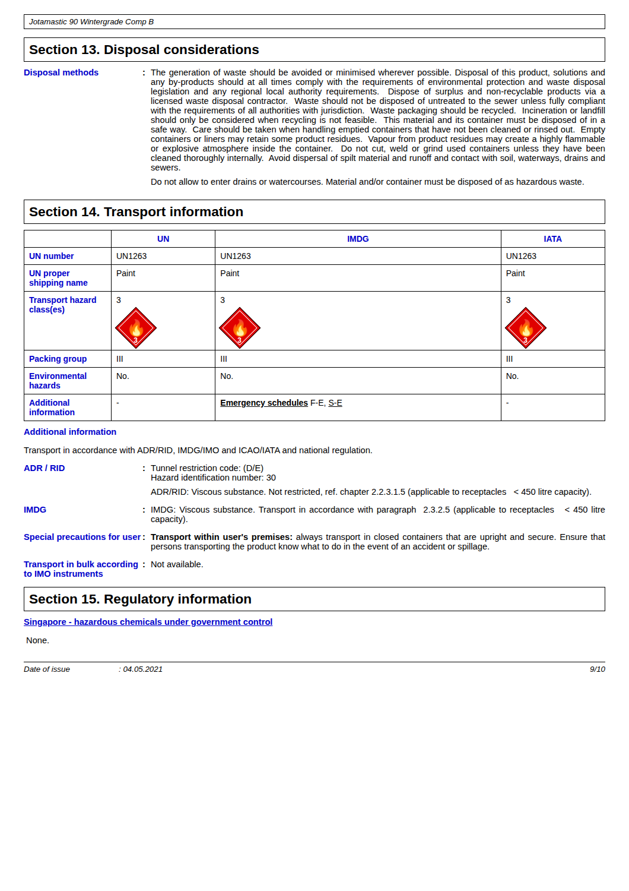Jotamastic 90 Wintergrade Comp B
Section 13. Disposal considerations
Disposal methods
:
The generation of waste should be avoided or minimised wherever possible. Disposal of this product, solutions and any by-products should at all times comply with the requirements of environmental protection and waste disposal legislation and any regional local authority requirements. Dispose of surplus and non-recyclable products via a licensed waste disposal contractor. Waste should not be disposed of untreated to the sewer unless fully compliant with the requirements of all authorities with jurisdiction. Waste packaging should be recycled. Incineration or landfill should only be considered when recycling is not feasible. This material and its container must be disposed of in a safe way. Care should be taken when handling emptied containers that have not been cleaned or rinsed out. Empty containers or liners may retain some product residues. Vapour from product residues may create a highly flammable or explosive atmosphere inside the container. Do not cut, weld or grind used containers unless they have been cleaned thoroughly internally. Avoid dispersal of spilt material and runoff and contact with soil, waterways, drains and sewers.
Do not allow to enter drains or watercourses. Material and/or container must be disposed of as hazardous waste.
Section 14. Transport information
| | UN | IMDG | IATA |
| --- | --- | --- | --- |
| UN number | UN1263 | UN1263 | UN1263 |
| UN proper shipping name | Paint | Paint | Paint |
| Transport hazard class(es) | 3 🔥 3 | 3 🔥 3 | 3 🔥 3 |
| Packing group | III | III | III |
| Environmental hazards | No. | No. | No. |
| Additional information | - | Emergency schedules F-E, S-E | - |
Additional information
Transport in accordance with ADR/RID, IMDG/IMO and ICAO/IATA and national regulation.
ADR / RID
:
Tunnel restriction code: (D/E)
Hazard identification number: 30
ADR/RID: Viscous substance. Not restricted, ref. chapter 2.2.3.1.5 (applicable to receptacles < 450 litre capacity).
IMDG
:
IMDG: Viscous substance. Transport in accordance with paragraph 2.3.2.5 (applicable to receptacles < 450 litre capacity).
Special precautions for user
:
Transport within user's premises: always transport in closed containers that are upright and secure. Ensure that persons transporting the product know what to do in the event of an accident or spillage.
Transport in bulk according to IMO instruments
:
Not available.
Section 15. Regulatory information
Singapore - hazardous chemicals under government control
None.
Date of issue
: 04.05.2021
9/10